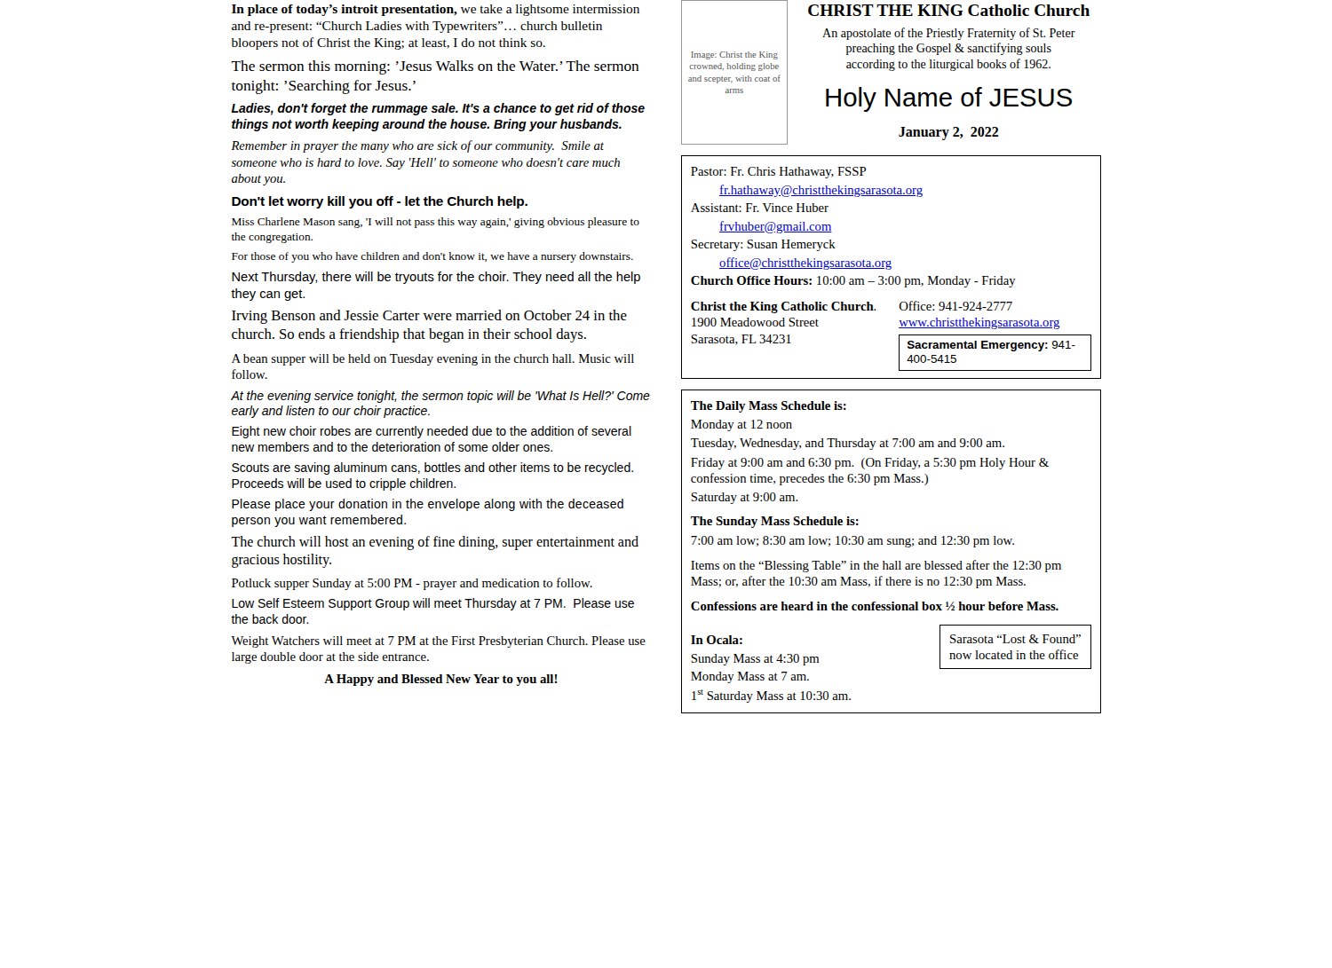In place of today’s introit presentation, we take a lightsome intermission and re-present: “Church Ladies with Typewriters”… church bulletin bloopers not of Christ the King; at least, I do not think so.
The sermon this morning: ’Jesus Walks on the Water.’ The sermon tonight: ’Searching for Jesus.’
Ladies, don't forget the rummage sale. It's a chance to get rid of those things not worth keeping around the house. Bring your husbands.
Remember in prayer the many who are sick of our community. Smile at someone who is hard to love. Say 'Hell' to someone who doesn't care much about you.
Don't let worry kill you off - let the Church help.
Miss Charlene Mason sang, 'I will not pass this way again,' giving obvious pleasure to the congregation.
For those of you who have children and don't know it, we have a nursery downstairs.
Next Thursday, there will be tryouts for the choir. They need all the help they can get.
Irving Benson and Jessie Carter were married on October 24 in the church. So ends a friendship that began in their school days.
A bean supper will be held on Tuesday evening in the church hall. Music will follow.
At the evening service tonight, the sermon topic will be 'What Is Hell?' Come early and listen to our choir practice.
Eight new choir robes are currently needed due to the addition of several new members and to the deterioration of some older ones.
Scouts are saving aluminum cans, bottles and other items to be recycled. Proceeds will be used to cripple children.
Please place your donation in the envelope along with the deceased person you want remembered.
The church will host an evening of fine dining, super entertainment and gracious hostility.
Potluck supper Sunday at 5:00 PM - prayer and medication to follow.
Low Self Esteem Support Group will meet Thursday at 7 PM. Please use the back door.
Weight Watchers will meet at 7 PM at the First Presbyterian Church. Please use large double door at the side entrance.
A Happy and Blessed New Year to you all!
Image: Christ the King
crowned, holding globe
and scepter, with coat of arms
CHRIST THE KING Catholic Church
An apostolate of the Priestly Fraternity of St. Peter preaching the Gospel & sanctifying souls according to the liturgical books of 1962.
Holy Name of JESUS
January 2, 2022
Pastor: Fr. Chris Hathaway, FSSP
fr.hathaway@christthekingsarasota.org
Assistant: Fr. Vince Huber
frvhuber@gmail.com
Secretary: Susan Hemeryck
office@christthekingsarasota.org
Church Office Hours: 10:00 am – 3:00 pm, Monday - Friday
| Christ the King Catholic Church . | Office: 941-924-2777 |
| 1900 Meadowood Street | www.christthekingsarasota.org |
| Sarasota, FL 34231 | Sacramental Emergency: 941-400-5415 |
The Daily Mass Schedule is:
Monday at 12 noon
Tuesday, Wednesday, and Thursday at 7:00 am and 9:00 am.
Friday at 9:00 am and 6:30 pm. (On Friday, a 5:30 pm Holy Hour & confession time, precedes the 6:30 pm Mass.)
Saturday at 9:00 am.
The Sunday Mass Schedule is:
7:00 am low; 8:30 am low; 10:30 am sung; and 12:30 pm low.
Items on the “Blessing Table” in the hall are blessed after the 12:30 pm Mass; or, after the 10:30 am Mass, if there is no 12:30 pm Mass.
Confessions are heard in the confessional box ½ hour before Mass.
In Ocala:
Sunday Mass at 4:30 pm
Monday Mass at 7 am.
1st Saturday Mass at 10:30 am.
Sarasota “Lost & Found”
now located in the office